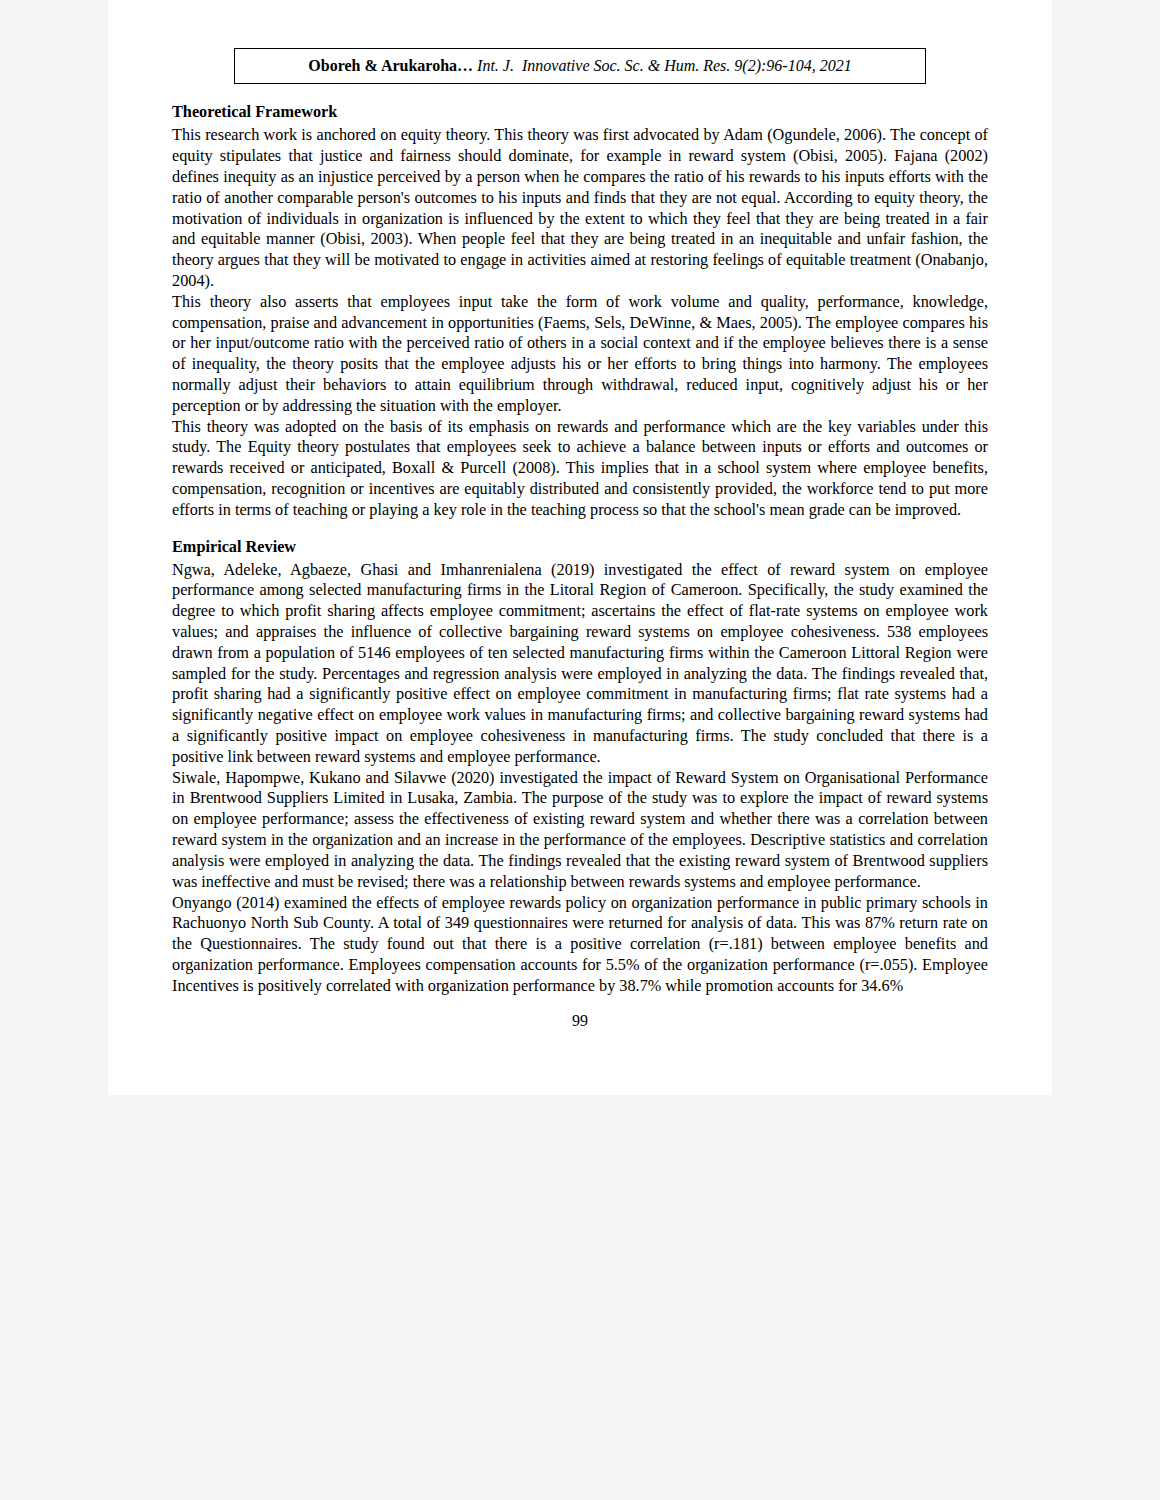Oboreh & Arukaroha… Int. J. Innovative Soc. Sc. & Hum. Res. 9(2):96-104, 2021
Theoretical Framework
This research work is anchored on equity theory. This theory was first advocated by Adam (Ogundele, 2006). The concept of equity stipulates that justice and fairness should dominate, for example in reward system (Obisi, 2005). Fajana (2002) defines inequity as an injustice perceived by a person when he compares the ratio of his rewards to his inputs efforts with the ratio of another comparable person's outcomes to his inputs and finds that they are not equal. According to equity theory, the motivation of individuals in organization is influenced by the extent to which they feel that they are being treated in a fair and equitable manner (Obisi, 2003). When people feel that they are being treated in an inequitable and unfair fashion, the theory argues that they will be motivated to engage in activities aimed at restoring feelings of equitable treatment (Onabanjo, 2004).
This theory also asserts that employees input take the form of work volume and quality, performance, knowledge, compensation, praise and advancement in opportunities (Faems, Sels, DeWinne, & Maes, 2005). The employee compares his or her input/outcome ratio with the perceived ratio of others in a social context and if the employee believes there is a sense of inequality, the theory posits that the employee adjusts his or her efforts to bring things into harmony. The employees normally adjust their behaviors to attain equilibrium through withdrawal, reduced input, cognitively adjust his or her perception or by addressing the situation with the employer.
This theory was adopted on the basis of its emphasis on rewards and performance which are the key variables under this study. The Equity theory postulates that employees seek to achieve a balance between inputs or efforts and outcomes or rewards received or anticipated, Boxall & Purcell (2008). This implies that in a school system where employee benefits, compensation, recognition or incentives are equitably distributed and consistently provided, the workforce tend to put more efforts in terms of teaching or playing a key role in the teaching process so that the school's mean grade can be improved.
Empirical Review
Ngwa, Adeleke, Agbaeze, Ghasi and Imhanrenialena (2019) investigated the effect of reward system on employee performance among selected manufacturing firms in the Litoral Region of Cameroon. Specifically, the study examined the degree to which profit sharing affects employee commitment; ascertains the effect of flat-rate systems on employee work values; and appraises the influence of collective bargaining reward systems on employee cohesiveness. 538 employees drawn from a population of 5146 employees of ten selected manufacturing firms within the Cameroon Littoral Region were sampled for the study. Percentages and regression analysis were employed in analyzing the data. The findings revealed that, profit sharing had a significantly positive effect on employee commitment in manufacturing firms; flat rate systems had a significantly negative effect on employee work values in manufacturing firms; and collective bargaining reward systems had a significantly positive impact on employee cohesiveness in manufacturing firms. The study concluded that there is a positive link between reward systems and employee performance.
Siwale, Hapompwe, Kukano and Silavwe (2020) investigated the impact of Reward System on Organisational Performance in Brentwood Suppliers Limited in Lusaka, Zambia. The purpose of the study was to explore the impact of reward systems on employee performance; assess the effectiveness of existing reward system and whether there was a correlation between reward system in the organization and an increase in the performance of the employees. Descriptive statistics and correlation analysis were employed in analyzing the data. The findings revealed that the existing reward system of Brentwood suppliers was ineffective and must be revised; there was a relationship between rewards systems and employee performance.
Onyango (2014) examined the effects of employee rewards policy on organization performance in public primary schools in Rachuonyo North Sub County. A total of 349 questionnaires were returned for analysis of data. This was 87% return rate on the Questionnaires. The study found out that there is a positive correlation (r=.181) between employee benefits and organization performance. Employees compensation accounts for 5.5% of the organization performance (r=.055). Employee Incentives is positively correlated with organization performance by 38.7% while promotion accounts for 34.6%
99